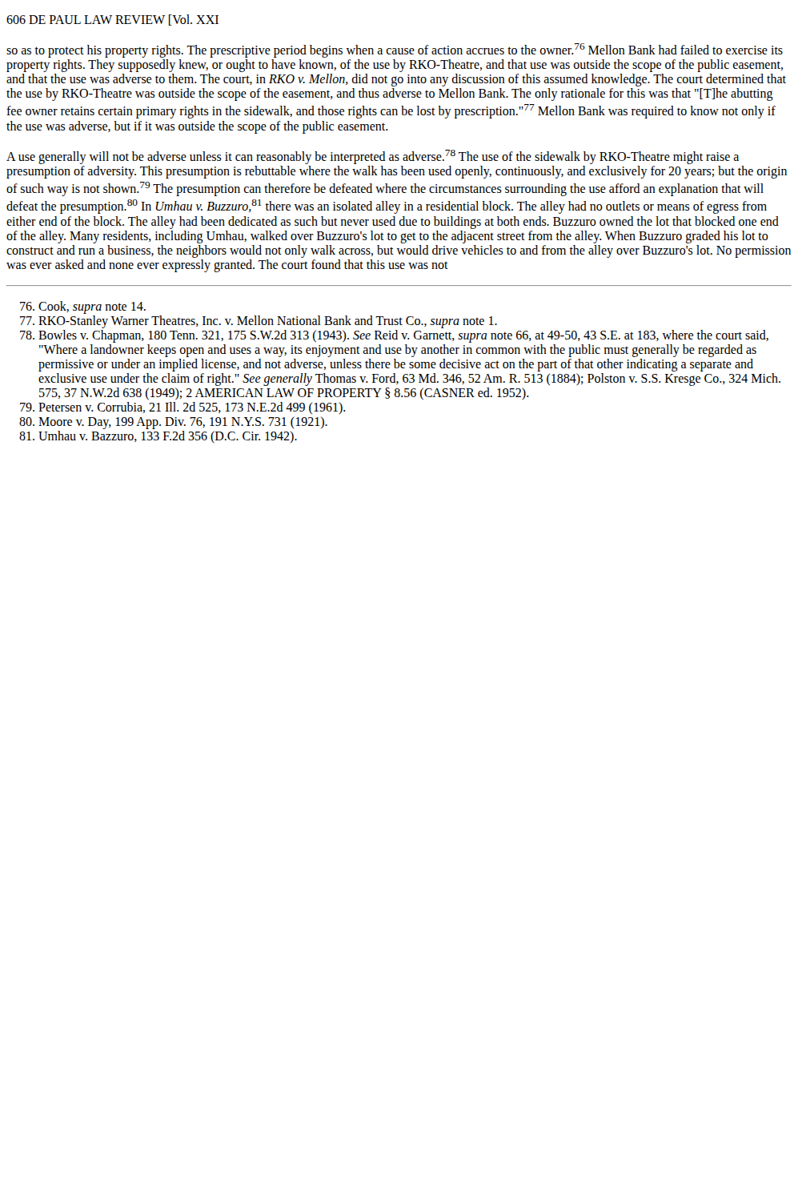606 DE PAUL LAW REVIEW [Vol. XXI
so as to protect his property rights. The prescriptive period begins when a cause of action accrues to the owner.76 Mellon Bank had failed to exercise its property rights. They supposedly knew, or ought to have known, of the use by RKO-Theatre, and that use was outside the scope of the public easement, and that the use was adverse to them. The court, in RKO v. Mellon, did not go into any discussion of this assumed knowledge. The court determined that the use by RKO-Theatre was outside the scope of the easement, and thus adverse to Mellon Bank. The only rationale for this was that "[T]he abutting fee owner retains certain primary rights in the sidewalk, and those rights can be lost by prescription."77 Mellon Bank was required to know not only if the use was adverse, but if it was outside the scope of the public easement.
A use generally will not be adverse unless it can reasonably be interpreted as adverse.78 The use of the sidewalk by RKO-Theatre might raise a presumption of adversity. This presumption is rebuttable where the walk has been used openly, continuously, and exclusively for 20 years; but the origin of such way is not shown.79 The presumption can therefore be defeated where the circumstances surrounding the use afford an explanation that will defeat the presumption.80 In Umhau v. Buzzuro,81 there was an isolated alley in a residential block. The alley had no outlets or means of egress from either end of the block. The alley had been dedicated as such but never used due to buildings at both ends. Buzzuro owned the lot that blocked one end of the alley. Many residents, including Umhau, walked over Buzzuro's lot to get to the adjacent street from the alley. When Buzzuro graded his lot to construct and run a business, the neighbors would not only walk across, but would drive vehicles to and from the alley over Buzzuro's lot. No permission was ever asked and none ever expressly granted. The court found that this use was not
Cook, supra note 14.
RKO-Stanley Warner Theatres, Inc. v. Mellon National Bank and Trust Co., supra note 1.
Bowles v. Chapman, 180 Tenn. 321, 175 S.W.2d 313 (1943). See Reid v. Garnett, supra note 66, at 49-50, 43 S.E. at 183, where the court said, "Where a landowner keeps open and uses a way, its enjoyment and use by another in common with the public must generally be regarded as permissive or under an implied license, and not adverse, unless there be some decisive act on the part of that other indicating a separate and exclusive use under the claim of right." See generally Thomas v. Ford, 63 Md. 346, 52 Am. R. 513 (1884); Polston v. S.S. Kresge Co., 324 Mich. 575, 37 N.W.2d 638 (1949); 2 AMERICAN LAW OF PROPERTY § 8.56 (CASNER ed. 1952).
Petersen v. Corrubia, 21 Ill. 2d 525, 173 N.E.2d 499 (1961).
Moore v. Day, 199 App. Div. 76, 191 N.Y.S. 731 (1921).
Umhau v. Bazzuro, 133 F.2d 356 (D.C. Cir. 1942).